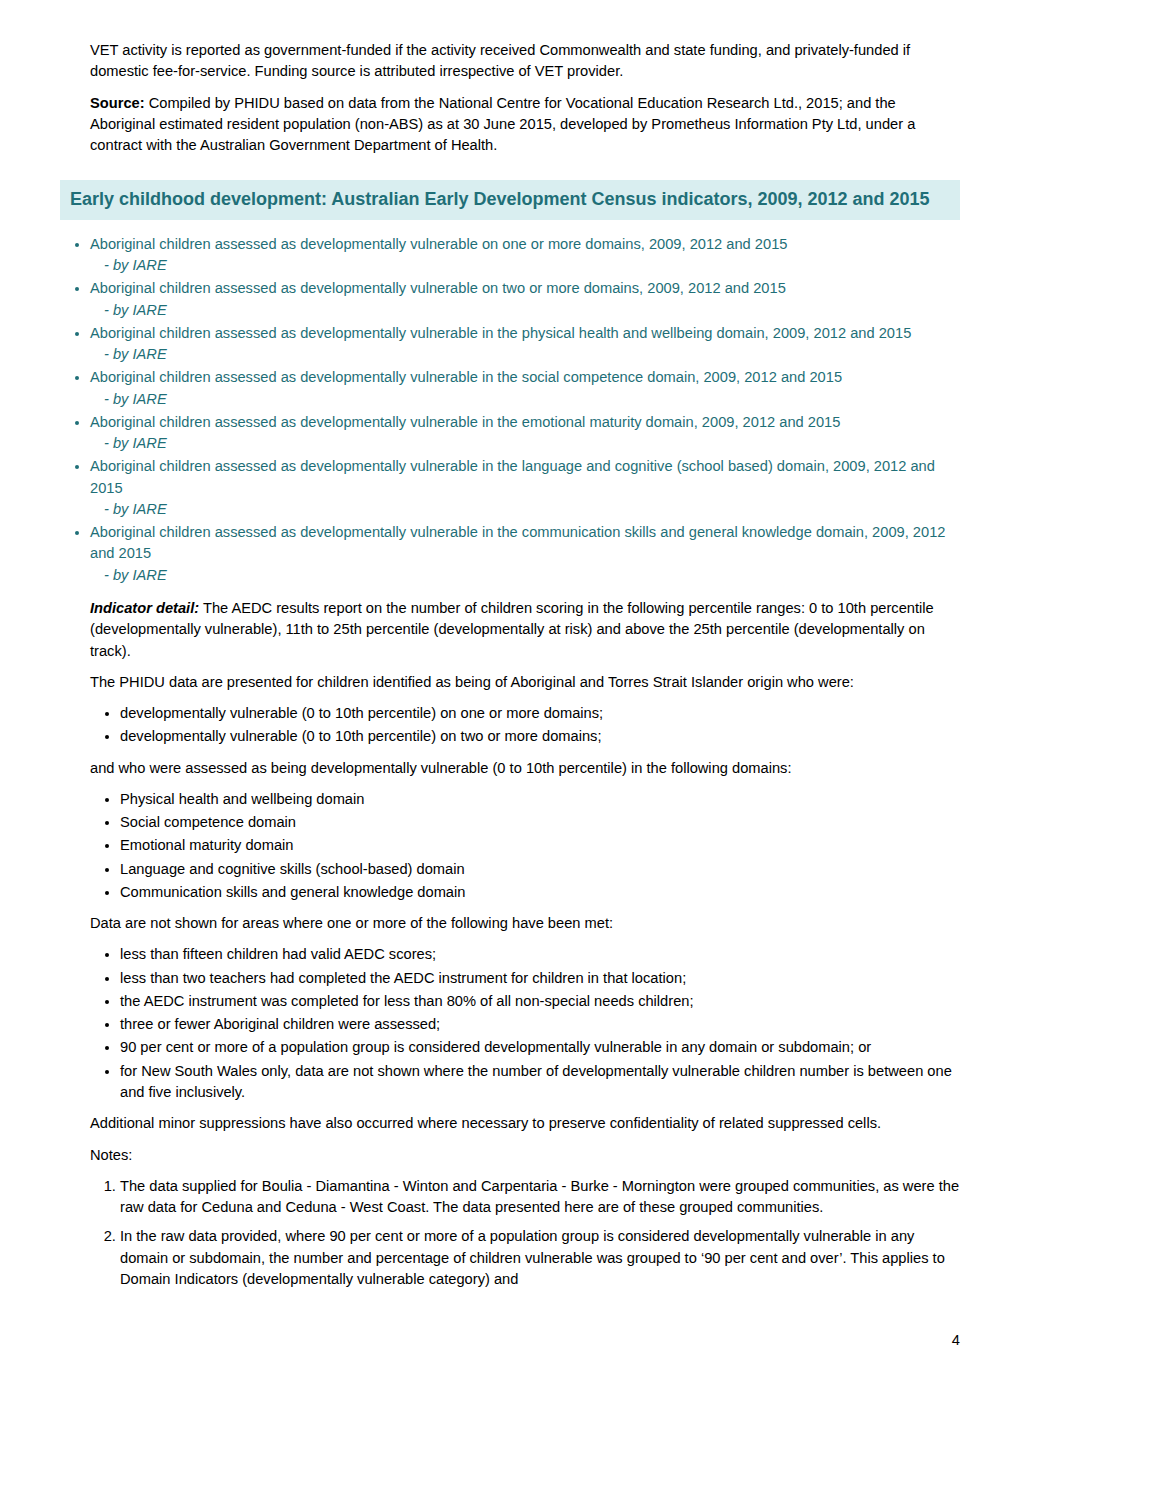VET activity is reported as government-funded if the activity received Commonwealth and state funding, and privately-funded if domestic fee-for-service. Funding source is attributed irrespective of VET provider.
Source: Compiled by PHIDU based on data from the National Centre for Vocational Education Research Ltd., 2015; and the Aboriginal estimated resident population (non-ABS) as at 30 June 2015, developed by Prometheus Information Pty Ltd, under a contract with the Australian Government Department of Health.
Early childhood development: Australian Early Development Census indicators, 2009, 2012 and 2015
Aboriginal children assessed as developmentally vulnerable on one or more domains, 2009, 2012 and 2015
by IARE
Aboriginal children assessed as developmentally vulnerable on two or more domains, 2009, 2012 and 2015
by IARE
Aboriginal children assessed as developmentally vulnerable in the physical health and wellbeing domain, 2009, 2012 and 2015
by IARE
Aboriginal children assessed as developmentally vulnerable in the social competence domain, 2009, 2012 and 2015
by IARE
Aboriginal children assessed as developmentally vulnerable in the emotional maturity domain, 2009, 2012 and 2015
by IARE
Aboriginal children assessed as developmentally vulnerable in the language and cognitive (school based) domain, 2009, 2012 and 2015
by IARE
Aboriginal children assessed as developmentally vulnerable in the communication skills and general knowledge domain, 2009, 2012 and 2015
by IARE
Indicator detail: The AEDC results report on the number of children scoring in the following percentile ranges: 0 to 10th percentile (developmentally vulnerable), 11th to 25th percentile (developmentally at risk) and above the 25th percentile (developmentally on track).
The PHIDU data are presented for children identified as being of Aboriginal and Torres Strait Islander origin who were:
developmentally vulnerable (0 to 10th percentile) on one or more domains;
developmentally vulnerable (0 to 10th percentile) on two or more domains;
and who were assessed as being developmentally vulnerable (0 to 10th percentile) in the following domains:
Physical health and wellbeing domain
Social competence domain
Emotional maturity domain
Language and cognitive skills (school-based) domain
Communication skills and general knowledge domain
Data are not shown for areas where one or more of the following have been met:
less than fifteen children had valid AEDC scores;
less than two teachers had completed the AEDC instrument for children in that location;
the AEDC instrument was completed for less than 80% of all non-special needs children;
three or fewer Aboriginal children were assessed;
90 per cent or more of a population group is considered developmentally vulnerable in any domain or subdomain; or
for New South Wales only, data are not shown where the number of developmentally vulnerable children number is between one and five inclusively.
Additional minor suppressions have also occurred where necessary to preserve confidentiality of related suppressed cells.
Notes:
The data supplied for Boulia - Diamantina - Winton and Carpentaria - Burke - Mornington were grouped communities, as were the raw data for Ceduna and Ceduna - West Coast. The data presented here are of these grouped communities.
In the raw data provided, where 90 per cent or more of a population group is considered developmentally vulnerable in any domain or subdomain, the number and percentage of children vulnerable was grouped to ‘90 per cent and over’. This applies to Domain Indicators (developmentally vulnerable category) and
4